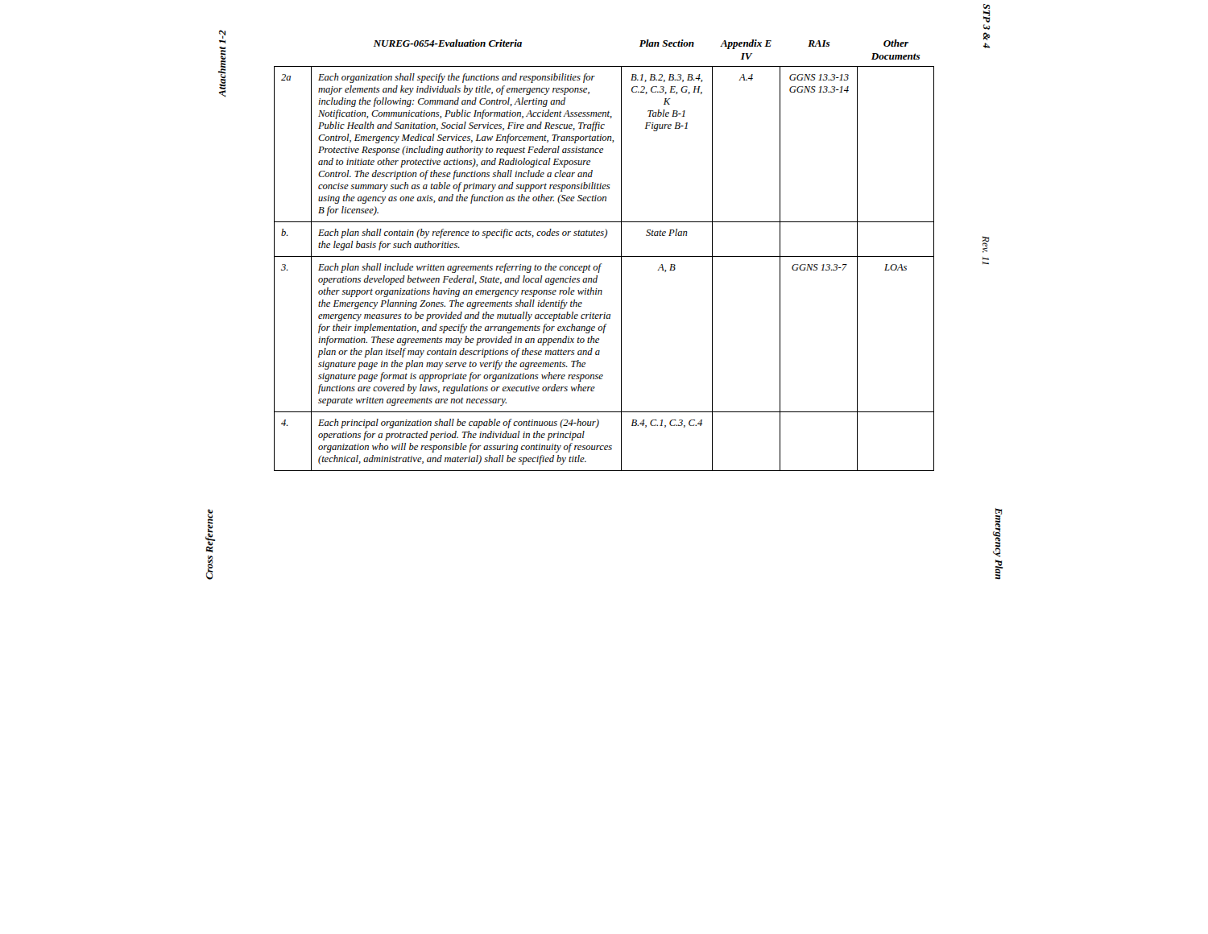Attachment 1-2
Cross Reference
STP 3 & 4
Rev. 11
Emergency Plan
| NUREG-0654-Evaluation Criteria | Plan Section | Appendix E IV | RAIs | Other Documents |
| --- | --- | --- | --- | --- |
| 2a | Each organization shall specify the functions and responsibilities for major elements and key individuals by title, of emergency response, including the following: Command and Control, Alerting and Notification, Communications, Public Information, Accident Assessment, Public Health and Sanitation, Social Services, Fire and Rescue, Traffic Control, Emergency Medical Services, Law Enforcement, Transportation, Protective Response (including authority to request Federal assistance and to initiate other protective actions), and Radiological Exposure Control. The description of these functions shall include a clear and concise summary such as a table of primary and support responsibilities using the agency as one axis, and the function as the other. (See Section B for licensee). | B.1, B.2, B.3, B.4, C.2, C.3, E, G, H, K Table B-1 Figure B-1 | A.4 | GGNS 13.3-13 GGNS 13.3-14 | |
| b. | Each plan shall contain (by reference to specific acts, codes or statutes) the legal basis for such authorities. | State Plan | | | |
| 3. | Each plan shall include written agreements referring to the concept of operations developed between Federal, State, and local agencies and other support organizations having an emergency response role within the Emergency Planning Zones. The agreements shall identify the emergency measures to be provided and the mutually acceptable criteria for their implementation, and specify the arrangements for exchange of information. These agreements may be provided in an appendix to the plan or the plan itself may contain descriptions of these matters and a signature page in the plan may serve to verify the agreements. The signature page format is appropriate for organizations where response functions are covered by laws, regulations or executive orders where separate written agreements are not necessary. | A, B | | GGNS 13.3-7 | LOAs |
| 4. | Each principal organization shall be capable of continuous (24-hour) operations for a protracted period. The individual in the principal organization who will be responsible for assuring continuity of resources (technical, administrative, and material) shall be specified by title. | B.4, C.1, C.3, C.4 | | | |